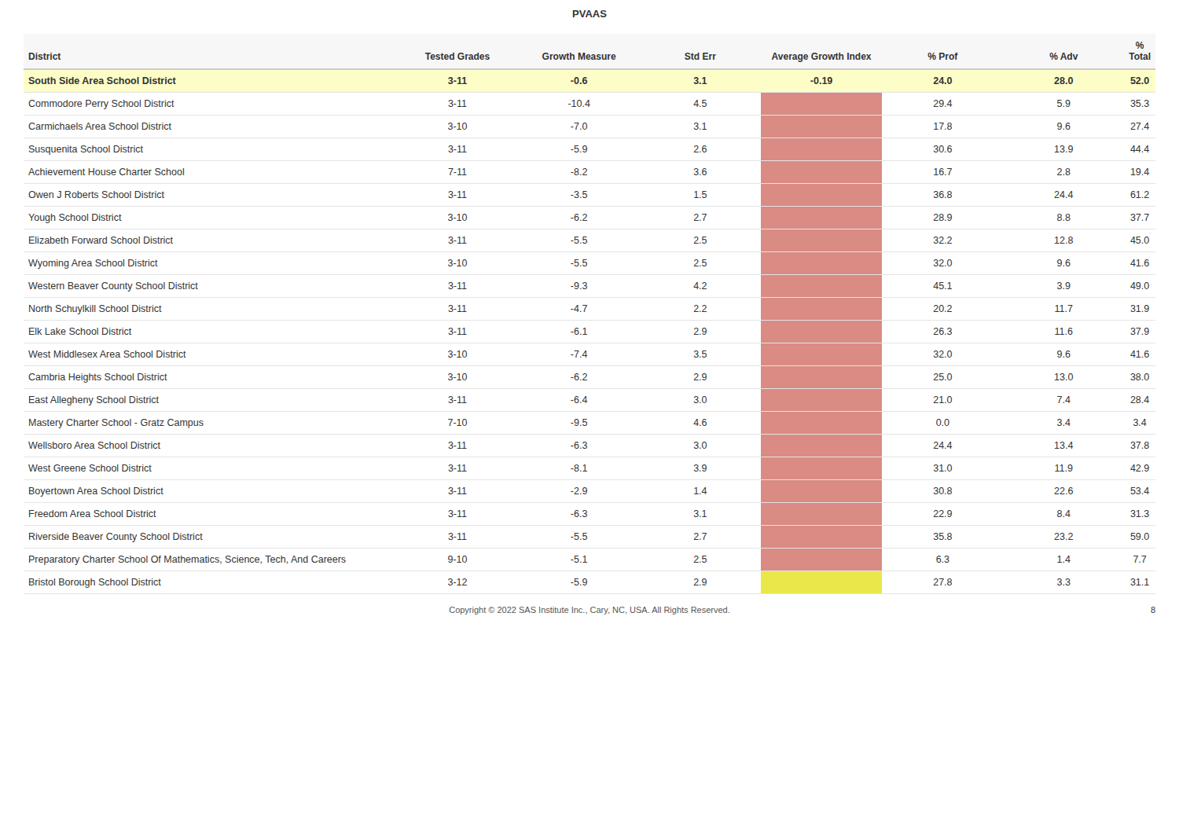PVAAS
| District | Tested Grades | Growth Measure | Std Err | Average Growth Index | % Prof | % Adv | % Total |
| --- | --- | --- | --- | --- | --- | --- | --- |
| South Side Area School District | 3-11 | -0.6 | 3.1 | -0.19 | 24.0 | 28.0 | 52.0 |
| Commodore Perry School District | 3-11 | -10.4 | 4.5 | -2.30 | 29.4 | 5.9 | 35.3 |
| Carmichaels Area School District | 3-10 | -7.0 | 3.1 | -2.30 | 17.8 | 9.6 | 27.4 |
| Susquenita School District | 3-11 | -5.9 | 2.6 | -2.28 | 30.6 | 13.9 | 44.4 |
| Achievement House Charter School | 7-11 | -8.2 | 3.6 | -2.28 | 16.7 | 2.8 | 19.4 |
| Owen J Roberts School District | 3-11 | -3.5 | 1.5 | -2.27 | 36.8 | 24.4 | 61.2 |
| Yough School District | 3-10 | -6.2 | 2.7 | -2.27 | 28.9 | 8.8 | 37.7 |
| Elizabeth Forward School District | 3-11 | -5.5 | 2.5 | -2.25 | 32.2 | 12.8 | 45.0 |
| Wyoming Area School District | 3-10 | -5.5 | 2.5 | -2.21 | 32.0 | 9.6 | 41.6 |
| Western Beaver County School District | 3-11 | -9.3 | 4.2 | -2.20 | 45.1 | 3.9 | 49.0 |
| North Schuylkill School District | 3-11 | -4.7 | 2.2 | -2.16 | 20.2 | 11.7 | 31.9 |
| Elk Lake School District | 3-11 | -6.1 | 2.9 | -2.12 | 26.3 | 11.6 | 37.9 |
| West Middlesex Area School District | 3-10 | -7.4 | 3.5 | -2.11 | 32.0 | 9.6 | 41.6 |
| Cambria Heights School District | 3-10 | -6.2 | 2.9 | -2.11 | 25.0 | 13.0 | 38.0 |
| East Allegheny School District | 3-11 | -6.4 | 3.0 | -2.11 | 21.0 | 7.4 | 28.4 |
| Mastery Charter School - Gratz Campus | 7-10 | -9.5 | 4.6 | -2.09 | 0.0 | 3.4 | 3.4 |
| Wellsboro Area School District | 3-11 | -6.3 | 3.0 | -2.08 | 24.4 | 13.4 | 37.8 |
| West Greene School District | 3-11 | -8.1 | 3.9 | -2.08 | 31.0 | 11.9 | 42.9 |
| Boyertown Area School District | 3-11 | -2.9 | 1.4 | -2.06 | 30.8 | 22.6 | 53.4 |
| Freedom Area School District | 3-11 | -6.3 | 3.1 | -2.04 | 22.9 | 8.4 | 31.3 |
| Riverside Beaver County School District | 3-11 | -5.5 | 2.7 | -2.03 | 35.8 | 23.2 | 59.0 |
| Preparatory Charter School Of Mathematics, Science, Tech, And Careers | 9-10 | -5.1 | 2.5 | -2.03 | 6.3 | 1.4 | 7.7 |
| Bristol Borough School District | 3-12 | -5.9 | 2.9 | -2.00 | 27.8 | 3.3 | 31.1 |
Copyright © 2022 SAS Institute Inc., Cary, NC, USA. All Rights Reserved. 8